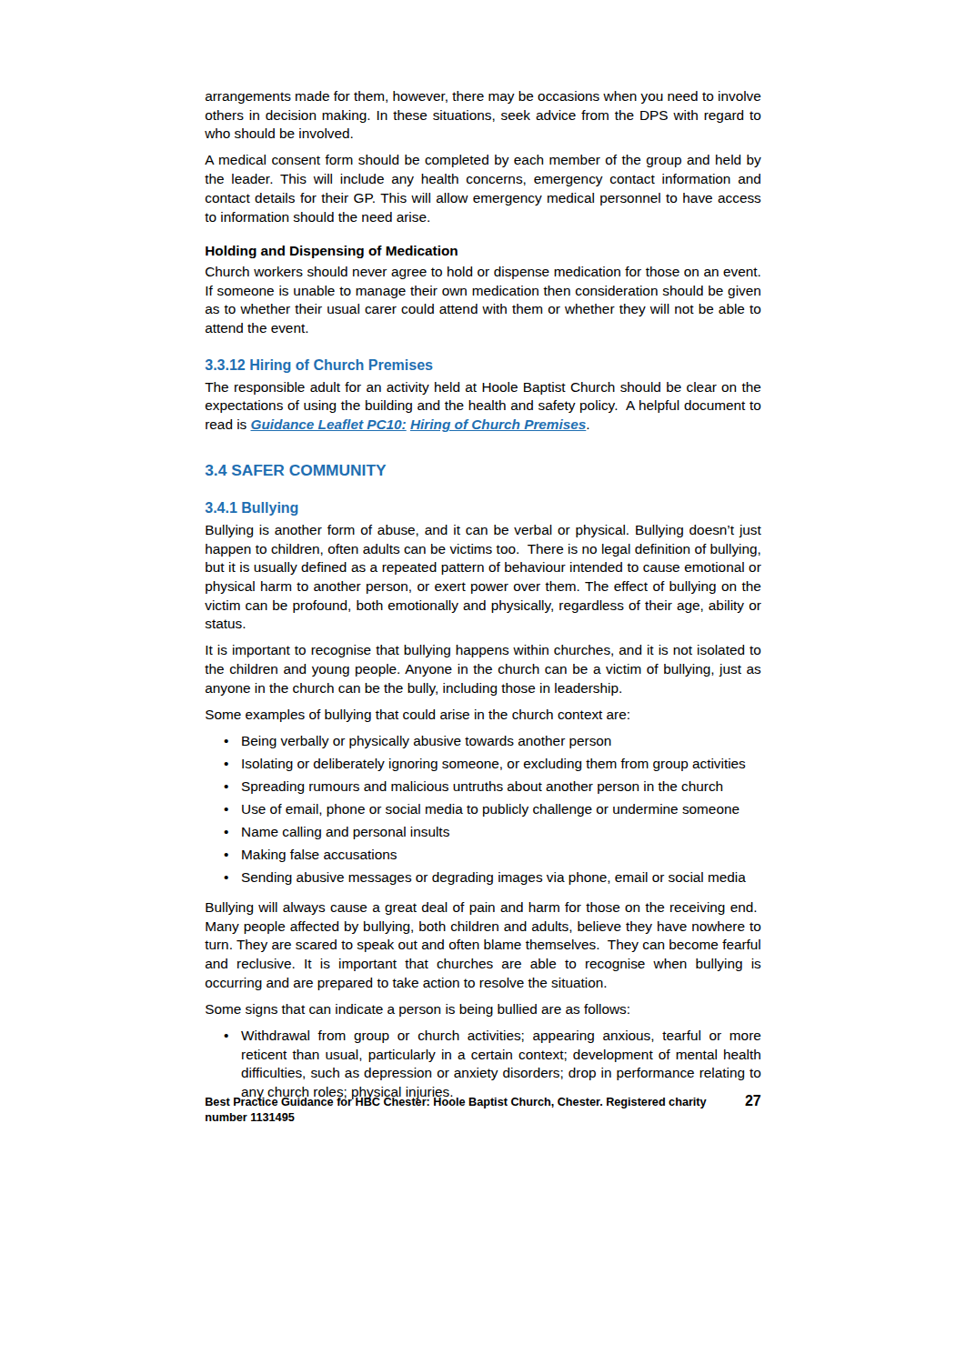arrangements made for them, however, there may be occasions when you need to involve others in decision making. In these situations, seek advice from the DPS with regard to who should be involved.
A medical consent form should be completed by each member of the group and held by the leader. This will include any health concerns, emergency contact information and contact details for their GP. This will allow emergency medical personnel to have access to information should the need arise.
Holding and Dispensing of Medication
Church workers should never agree to hold or dispense medication for those on an event. If someone is unable to manage their own medication then consideration should be given as to whether their usual carer could attend with them or whether they will not be able to attend the event.
3.3.12 Hiring of Church Premises
The responsible adult for an activity held at Hoole Baptist Church should be clear on the expectations of using the building and the health and safety policy. A helpful document to read is Guidance Leaflet PC10: Hiring of Church Premises.
3.4 SAFER COMMUNITY
3.4.1 Bullying
Bullying is another form of abuse, and it can be verbal or physical. Bullying doesn’t just happen to children, often adults can be victims too. There is no legal definition of bullying, but it is usually defined as a repeated pattern of behaviour intended to cause emotional or physical harm to another person, or exert power over them. The effect of bullying on the victim can be profound, both emotionally and physically, regardless of their age, ability or status.
It is important to recognise that bullying happens within churches, and it is not isolated to the children and young people. Anyone in the church can be a victim of bullying, just as anyone in the church can be the bully, including those in leadership.
Some examples of bullying that could arise in the church context are:
Being verbally or physically abusive towards another person
Isolating or deliberately ignoring someone, or excluding them from group activities
Spreading rumours and malicious untruths about another person in the church
Use of email, phone or social media to publicly challenge or undermine someone
Name calling and personal insults
Making false accusations
Sending abusive messages or degrading images via phone, email or social media
Bullying will always cause a great deal of pain and harm for those on the receiving end. Many people affected by bullying, both children and adults, believe they have nowhere to turn. They are scared to speak out and often blame themselves. They can become fearful and reclusive. It is important that churches are able to recognise when bullying is occurring and are prepared to take action to resolve the situation.
Some signs that can indicate a person is being bullied are as follows:
Withdrawal from group or church activities; appearing anxious, tearful or more reticent than usual, particularly in a certain context; development of mental health difficulties, such as depression or anxiety disorders; drop in performance relating to any church roles; physical injuries.
Best Practice Guidance for HBC Chester: Hoole Baptist Church, Chester. Registered charity number 1131495 27